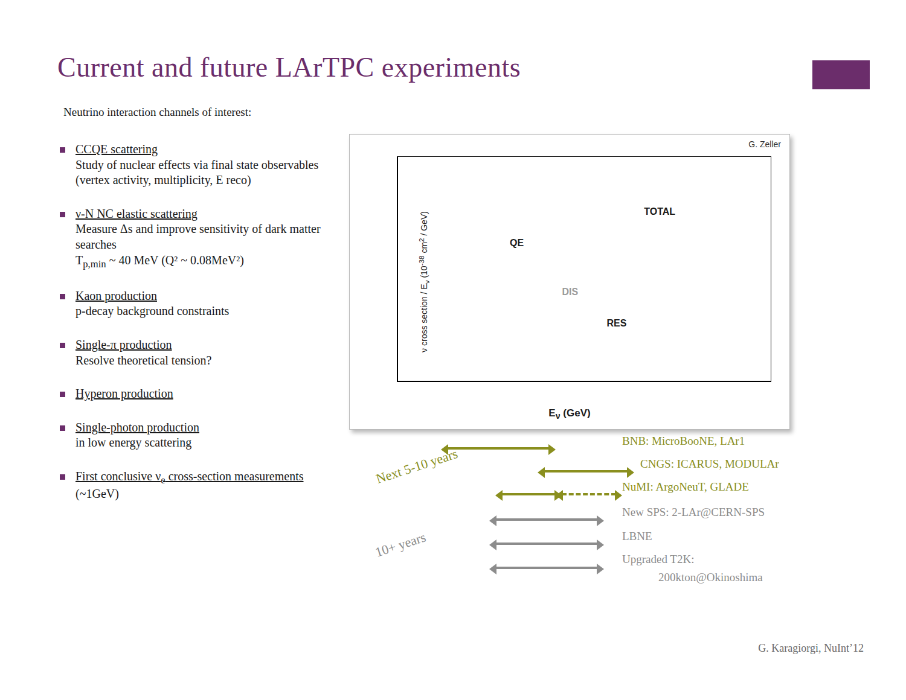Current and future LArTPC experiments
Neutrino interaction channels of interest:
CCQE scattering Study of nuclear effects via final state observables (vertex activity, multiplicity, E reco)
ν-N NC elastic scattering Measure Δs and improve sensitivity of dark matter searches Tp,min ~ 40 MeV (Q² ~ 0.08MeV²)
Kaon production p-decay background constraints
Single-π production Resolve theoretical tension?
Hyperon production
Single-photon production in low energy scattering
First conclusive νe cross-section measurements (~1GeV)
G. Zeller
ν cross section / Eν (10-38 cm2 / GeV)
0 0.2 0.4 0.6 0.8 1 1.2 1.4 10-1 1 10 102 TOTAL QE DIS RES
Eν (GeV)
BNB: MicroBooNE, LAr1
CNGS: ICARUS, MODULAr
NuMI: ArgoNeuT, GLADE
New SPS: 2-LAr@CERN-SPS
LBNE
Upgraded T2K:
200kton@Okinoshima
Next 5-10 years
10+ years
G. Karagiorgi, NuInt’12